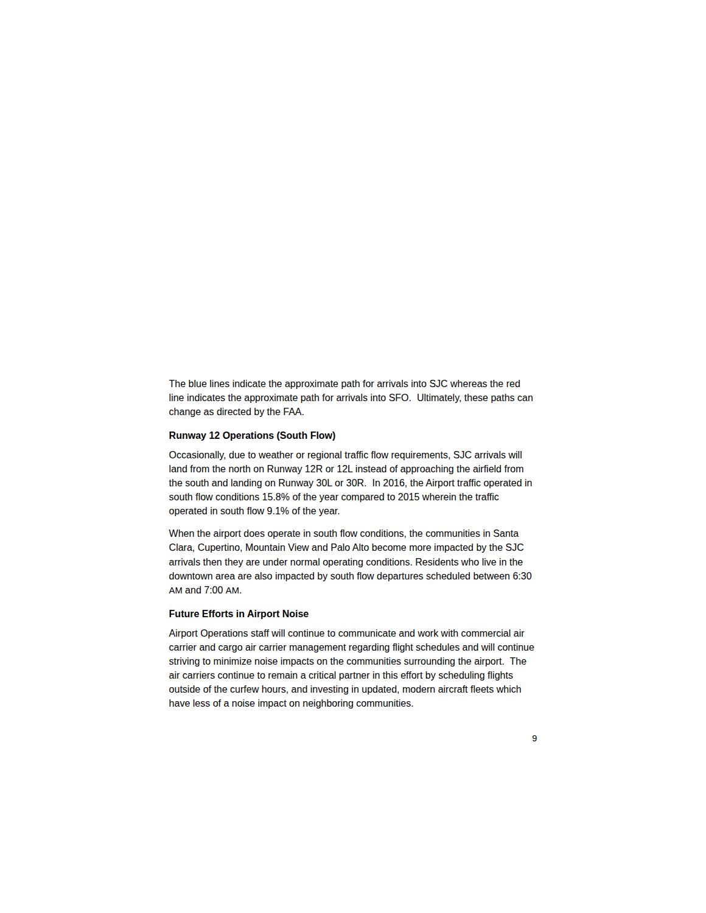The blue lines indicate the approximate path for arrivals into SJC whereas the red line indicates the approximate path for arrivals into SFO. Ultimately, these paths can change as directed by the FAA.
Runway 12 Operations (South Flow)
Occasionally, due to weather or regional traffic flow requirements, SJC arrivals will land from the north on Runway 12R or 12L instead of approaching the airfield from the south and landing on Runway 30L or 30R. In 2016, the Airport traffic operated in south flow conditions 15.8% of the year compared to 2015 wherein the traffic operated in south flow 9.1% of the year.
When the airport does operate in south flow conditions, the communities in Santa Clara, Cupertino, Mountain View and Palo Alto become more impacted by the SJC arrivals then they are under normal operating conditions. Residents who live in the downtown area are also impacted by south flow departures scheduled between 6:30 AM and 7:00 AM.
Future Efforts in Airport Noise
Airport Operations staff will continue to communicate and work with commercial air carrier and cargo air carrier management regarding flight schedules and will continue striving to minimize noise impacts on the communities surrounding the airport. The air carriers continue to remain a critical partner in this effort by scheduling flights outside of the curfew hours, and investing in updated, modern aircraft fleets which have less of a noise impact on neighboring communities.
9